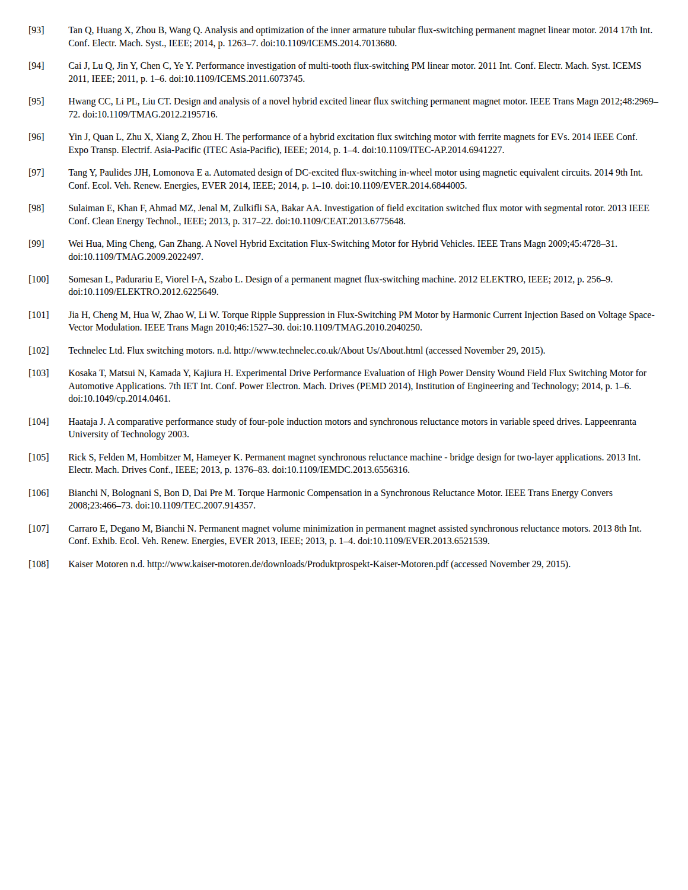[93] Tan Q, Huang X, Zhou B, Wang Q. Analysis and optimization of the inner armature tubular flux-switching permanent magnet linear motor. 2014 17th Int. Conf. Electr. Mach. Syst., IEEE; 2014, p. 1263–7. doi:10.1109/ICEMS.2014.7013680.
[94] Cai J, Lu Q, Jin Y, Chen C, Ye Y. Performance investigation of multi-tooth flux-switching PM linear motor. 2011 Int. Conf. Electr. Mach. Syst. ICEMS 2011, IEEE; 2011, p. 1–6. doi:10.1109/ICEMS.2011.6073745.
[95] Hwang CC, Li PL, Liu CT. Design and analysis of a novel hybrid excited linear flux switching permanent magnet motor. IEEE Trans Magn 2012;48:2969–72. doi:10.1109/TMAG.2012.2195716.
[96] Yin J, Quan L, Zhu X, Xiang Z, Zhou H. The performance of a hybrid excitation flux switching motor with ferrite magnets for EVs. 2014 IEEE Conf. Expo Transp. Electrif. Asia-Pacific (ITEC Asia-Pacific), IEEE; 2014, p. 1–4. doi:10.1109/ITEC-AP.2014.6941227.
[97] Tang Y, Paulides JJH, Lomonova E a. Automated design of DC-excited flux-switching in-wheel motor using magnetic equivalent circuits. 2014 9th Int. Conf. Ecol. Veh. Renew. Energies, EVER 2014, IEEE; 2014, p. 1–10. doi:10.1109/EVER.2014.6844005.
[98] Sulaiman E, Khan F, Ahmad MZ, Jenal M, Zulkifli SA, Bakar AA. Investigation of field excitation switched flux motor with segmental rotor. 2013 IEEE Conf. Clean Energy Technol., IEEE; 2013, p. 317–22. doi:10.1109/CEAT.2013.6775648.
[99] Wei Hua, Ming Cheng, Gan Zhang. A Novel Hybrid Excitation Flux-Switching Motor for Hybrid Vehicles. IEEE Trans Magn 2009;45:4728–31. doi:10.1109/TMAG.2009.2022497.
[100] Somesan L, Padurariu E, Viorel I-A, Szabo L. Design of a permanent magnet flux-switching machine. 2012 ELEKTRO, IEEE; 2012, p. 256–9. doi:10.1109/ELEKTRO.2012.6225649.
[101] Jia H, Cheng M, Hua W, Zhao W, Li W. Torque Ripple Suppression in Flux-Switching PM Motor by Harmonic Current Injection Based on Voltage Space-Vector Modulation. IEEE Trans Magn 2010;46:1527–30. doi:10.1109/TMAG.2010.2040250.
[102] Technelec Ltd. Flux switching motors. n.d. http://www.technelec.co.uk/About Us/About.html (accessed November 29, 2015).
[103] Kosaka T, Matsui N, Kamada Y, Kajiura H. Experimental Drive Performance Evaluation of High Power Density Wound Field Flux Switching Motor for Automotive Applications. 7th IET Int. Conf. Power Electron. Mach. Drives (PEMD 2014), Institution of Engineering and Technology; 2014, p. 1–6. doi:10.1049/cp.2014.0461.
[104] Haataja J. A comparative performance study of four-pole induction motors and synchronous reluctance motors in variable speed drives. Lappeenranta University of Technology 2003.
[105] Rick S, Felden M, Hombitzer M, Hameyer K. Permanent magnet synchronous reluctance machine - bridge design for two-layer applications. 2013 Int. Electr. Mach. Drives Conf., IEEE; 2013, p. 1376–83. doi:10.1109/IEMDC.2013.6556316.
[106] Bianchi N, Bolognani S, Bon D, Dai Pre M. Torque Harmonic Compensation in a Synchronous Reluctance Motor. IEEE Trans Energy Convers 2008;23:466–73. doi:10.1109/TEC.2007.914357.
[107] Carraro E, Degano M, Bianchi N. Permanent magnet volume minimization in permanent magnet assisted synchronous reluctance motors. 2013 8th Int. Conf. Exhib. Ecol. Veh. Renew. Energies, EVER 2013, IEEE; 2013, p. 1–4. doi:10.1109/EVER.2013.6521539.
[108] Kaiser Motoren n.d. http://www.kaiser-motoren.de/downloads/Produktprospekt-Kaiser-Motoren.pdf (accessed November 29, 2015).